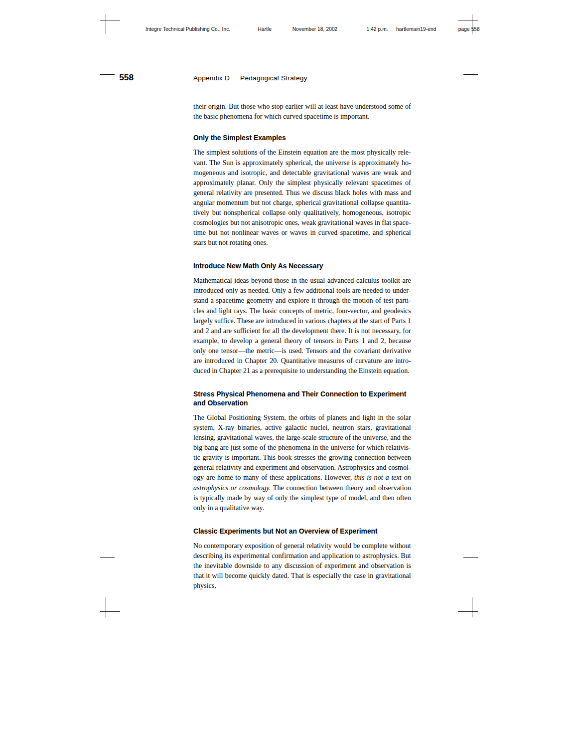Integre Technical Publishing Co., Inc. Hartle November 18, 20021:42 p.m. hartlemain19-end page 558
558
Appendix D Pedagogical Strategy
their origin. But those who stop earlier will at least have understood some of the basic phenomena for which curved spacetime is important.
Only the Simplest Examples
The simplest solutions of the Einstein equation are the most physically relevant. The Sun is approximately spherical, the universe is approximately homogeneous and isotropic, and detectable gravitational waves are weak and approximately planar. Only the simplest physically relevant spacetimes of general relativity are presented. Thus we discuss black holes with mass and angular momentum but not charge, spherical gravitational collapse quantitatively but nonspherical collapse only qualitatively, homogeneous, isotropic cosmologies but not anisotropic ones, weak gravitational waves in flat spacetime but not nonlinear waves or waves in curved spacetime, and spherical stars but not rotating ones.
Introduce New Math Only As Necessary
Mathematical ideas beyond those in the usual advanced calculus toolkit are introduced only as needed. Only a few additional tools are needed to understand a spacetime geometry and explore it through the motion of test particles and light rays. The basic concepts of metric, four-vector, and geodesics largely suffice. These are introduced in various chapters at the start of Parts 1 and 2 and are sufficient for all the development there. It is not necessary, for example, to develop a general theory of tensors in Parts 1 and 2, because only one tensor—the metric—is used. Tensors and the covariant derivative are introduced in Chapter 20. Quantitative measures of curvature are introduced in Chapter 21 as a prerequisite to understanding the Einstein equation.
Stress Physical Phenomena and Their Connection to Experiment
and Observation
The Global Positioning System, the orbits of planets and light in the solar system, X-ray binaries, active galactic nuclei, neutron stars, gravitational lensing, gravitational waves, the large-scale structure of the universe, and the big bang are just some of the phenomena in the universe for which relativistic gravity is important. This book stresses the growing connection between general relativity and experiment and observation. Astrophysics and cosmology are home to many of these applications. However, this is not a text on astrophysics or cosmology. The connection between theory and observation is typically made by way of only the simplest type of model, and then often only in a qualitative way.
Classic Experiments but Not an Overview of Experiment
No contemporary exposition of general relativity would be complete without describing its experimental confirmation and application to astrophysics. But the inevitable downside to any discussion of experiment and observation is that it will become quickly dated. That is especially the case in gravitational physics,